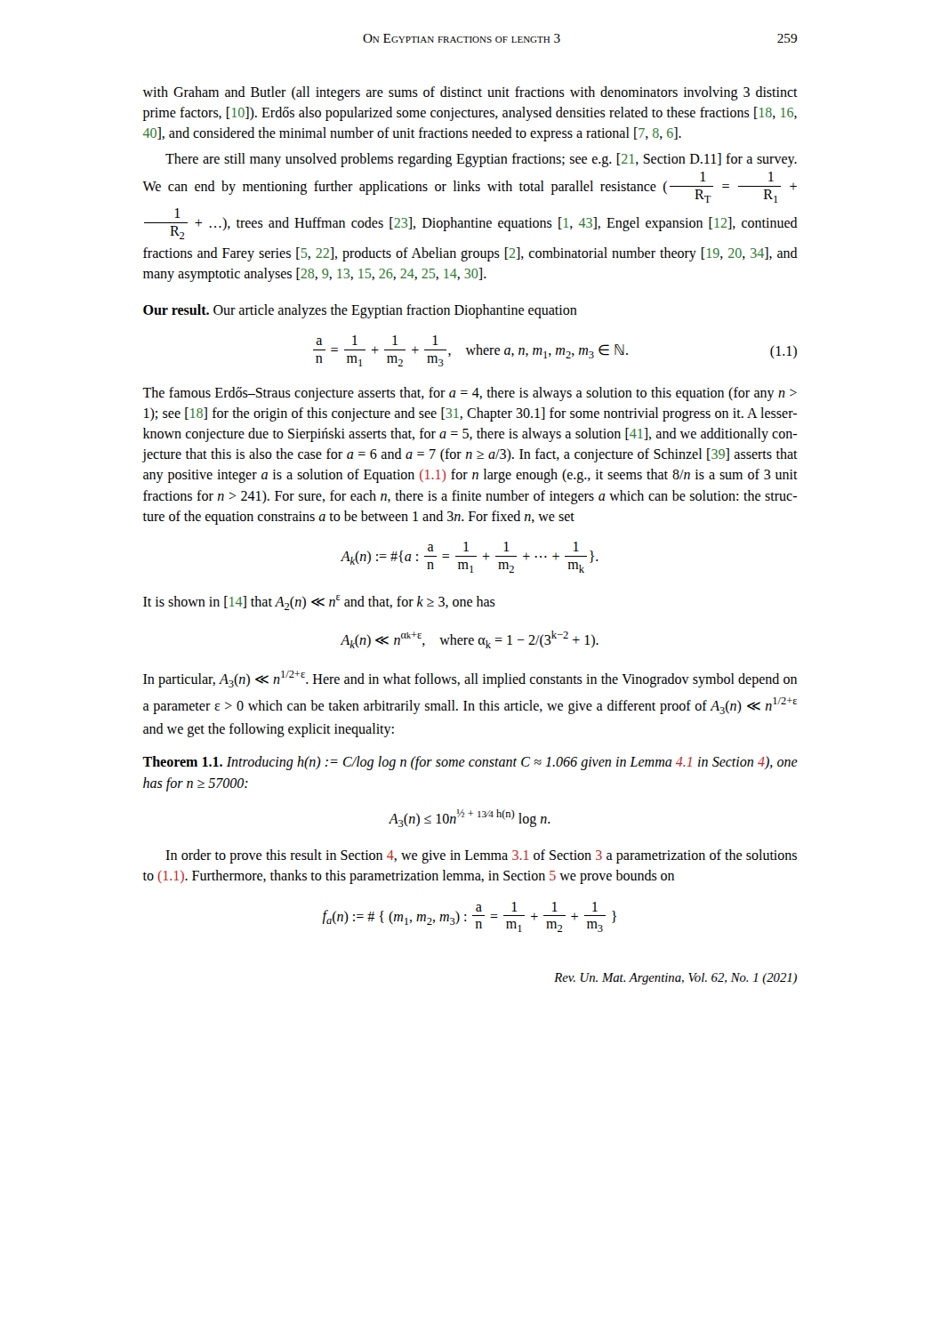On Egyptian fractions of length 3 259
with Graham and Butler (all integers are sums of distinct unit fractions with denominators involving 3 distinct prime factors, [10]). Erdős also popularized some conjectures, analysed densities related to these fractions [18, 16, 40], and considered the minimal number of unit fractions needed to express a rational [7, 8, 6].
There are still many unsolved problems regarding Egyptian fractions; see e.g. [21, Section D.11] for a survey. We can end by mentioning further applications or links with total parallel resistance (1 RT = 1 R1 + 1 R2 + …), trees and Huffman codes [23], Diophantine equations [1, 43], Engel expansion [12], continued fractions and Farey series [5, 22], products of Abelian groups [2], combinatorial number theory [19, 20, 34], and many asymptotic analyses [28, 9, 13, 15, 26, 24, 25, 14, 30].
Our result. Our article analyzes the Egyptian fraction Diophantine equation
an = 1 m1 + 1 m2 + 1 m3, where a, n, m 1, m 2, m 3 ∈ ℕ. (1.1)
The famous Erdős–Straus conjecture asserts that, for a = 4, there is always a solution to this equation (for any n > 1); see [18] for the origin of this conjecture and see [31, Chapter 30.1] for some nontrivial progress on it. A lesser-known conjecture due to Sierpiński asserts that, for a = 5, there is always a solution [41], and we additionally conjecture that this is also the case for a = 6 and a = 7 (for n ≥ a/3). In fact, a conjecture of Schinzel [39] asserts that any positive integer a is a solution of Equation (1.1) for n large enough (e.g., it seems that 8/n is a sum of 3 unit fractions for n > 241). For sure, for each n, there is a finite number of integers a which can be solution: the structure of the equation constrains a to be between 1 and 3n. For fixed n, we set
Ak(n) := #{a : an = 1 m1 + 1 m2 + ⋯ + 1 mk}.
It is shown in [14] that A 2(n) ≪ nε and that, for k ≥ 3, one has
Ak(n) ≪ nαk+ε, where αk = 1 − 2/(3k−2 + 1).
In particular, A 3(n) ≪ n 1/2+ε. Here and in what follows, all implied constants in the Vinogradov symbol depend on a parameter ε > 0 which can be taken arbitrarily small. In this article, we give a different proof of A 3(n) ≪ n 1/2+ε and we get the following explicit inequality:
Theorem 1.1. Introducing h(n) := C/log log n (for some constant C ≈ 1.066 given in Lemma 4.1 in Section 4), one has for n ≥ 57000:
A 3(n) ≤ 10n ½ + 13⁄4 h(n) log n.
In order to prove this result in Section 4, we give in Lemma 3.1 of Section 3 a parametrization of the solutions to (1.1). Furthermore, thanks to this parametrization lemma, in Section 5 we prove bounds on
fa(n) := # { (m 1, m 2, m 3) : an = 1 m1 + 1 m2 + 1 m3 }
Rev. Un. Mat. Argentina, Vol. 62, No. 1 (2021)